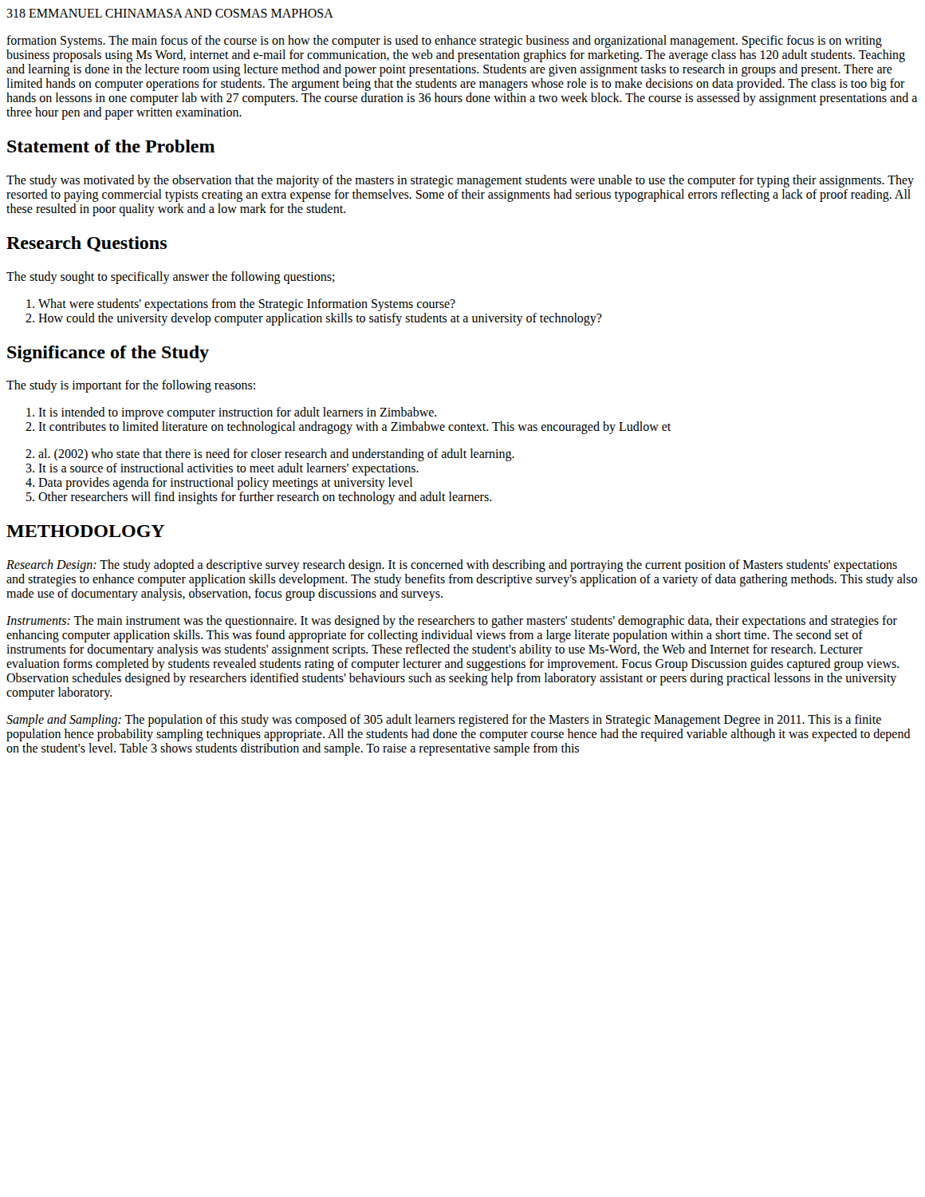318 EMMANUEL CHINAMASA AND COSMAS MAPHOSA
formation Systems. The main focus of the course is on how the computer is used to enhance strategic business and organizational management. Specific focus is on writing business proposals using Ms Word, internet and e-mail for communication, the web and presentation graphics for marketing. The average class has 120 adult students. Teaching and learning is done in the lecture room using lecture method and power point presentations. Students are given assignment tasks to research in groups and present. There are limited hands on computer operations for students. The argument being that the students are managers whose role is to make decisions on data provided. The class is too big for hands on lessons in one computer lab with 27 computers. The course duration is 36 hours done within a two week block. The course is assessed by assignment presentations and a three hour pen and paper written examination.
Statement of the Problem
The study was motivated by the observation that the majority of the masters in strategic management students were unable to use the computer for typing their assignments. They resorted to paying commercial typists creating an extra expense for themselves. Some of their assignments had serious typographical errors reflecting a lack of proof reading. All these resulted in poor quality work and a low mark for the student.
Research Questions
The study sought to specifically answer the following questions;
What were students' expectations from the Strategic Information Systems course?
How could the university develop computer application skills to satisfy students at a university of technology?
Significance of the Study
The study is important for the following reasons:
It is intended to improve computer instruction for adult learners in Zimbabwe.
It contributes to limited literature on technological andragogy with a Zimbabwe context. This was encouraged by Ludlow et
al. (2002) who state that there is need for closer research and understanding of adult learning.
It is a source of instructional activities to meet adult learners' expectations.
Data provides agenda for instructional policy meetings at university level
Other researchers will find insights for further research on technology and adult learners.
METHODOLOGY
Research Design: The study adopted a descriptive survey research design. It is concerned with describing and portraying the current position of Masters students' expectations and strategies to enhance computer application skills development. The study benefits from descriptive survey's application of a variety of data gathering methods. This study also made use of documentary analysis, observation, focus group discussions and surveys.
Instruments: The main instrument was the questionnaire. It was designed by the researchers to gather masters' students' demographic data, their expectations and strategies for enhancing computer application skills. This was found appropriate for collecting individual views from a large literate population within a short time. The second set of instruments for documentary analysis was students' assignment scripts. These reflected the student's ability to use Ms-Word, the Web and Internet for research. Lecturer evaluation forms completed by students revealed students rating of computer lecturer and suggestions for improvement. Focus Group Discussion guides captured group views. Observation schedules designed by researchers identified students' behaviours such as seeking help from laboratory assistant or peers during practical lessons in the university computer laboratory.
Sample and Sampling: The population of this study was composed of 305 adult learners registered for the Masters in Strategic Management Degree in 2011. This is a finite population hence probability sampling techniques appropriate. All the students had done the computer course hence had the required variable although it was expected to depend on the student's level. Table 3 shows students distribution and sample. To raise a representative sample from this